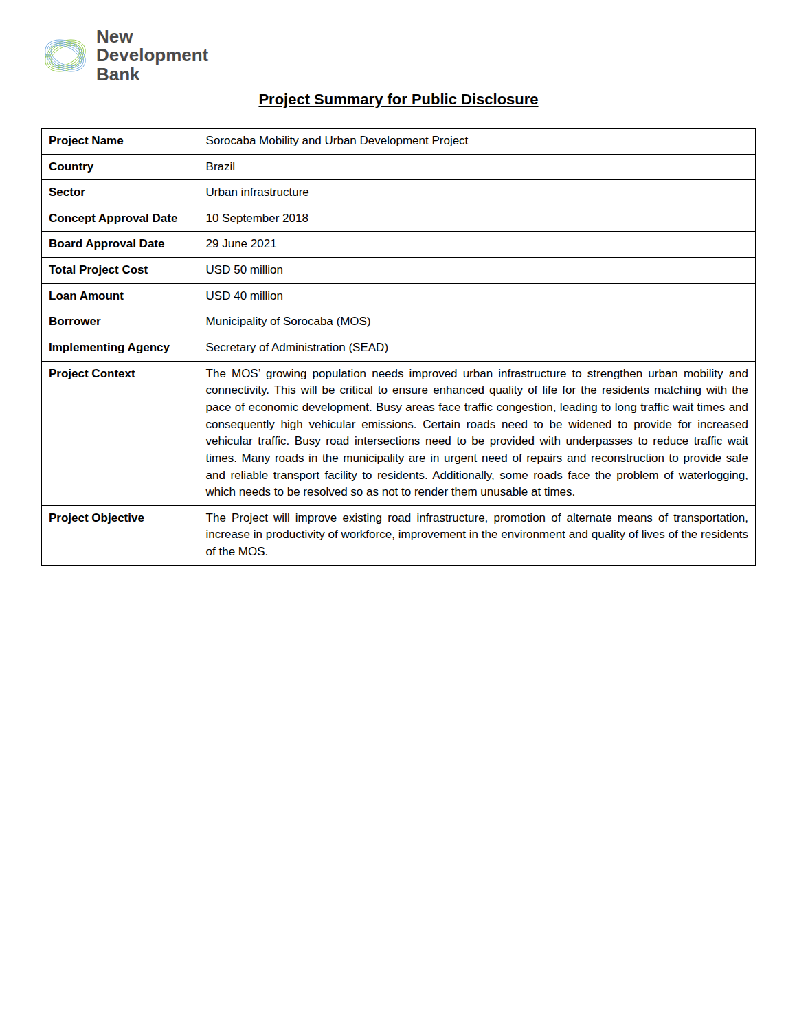New
Development
Bank
Project Summary for Public Disclosure
| Project Name | Sorocaba Mobility and Urban Development Project |
| Country | Brazil |
| Sector | Urban infrastructure |
| Concept Approval Date | 10 September 2018 |
| Board Approval Date | 29 June 2021 |
| Total Project Cost | USD 50 million |
| Loan Amount | USD 40 million |
| Borrower | Municipality of Sorocaba (MOS) |
| Implementing Agency | Secretary of Administration (SEAD) |
| Project Context | The MOS’ growing population needs improved urban infrastructure to strengthen urban mobility and connectivity. This will be critical to ensure enhanced quality of life for the residents matching with the pace of economic development. Busy areas face traffic congestion, leading to long traffic wait times and consequently high vehicular emissions. Certain roads need to be widened to provide for increased vehicular traffic. Busy road intersections need to be provided with underpasses to reduce traffic wait times. Many roads in the municipality are in urgent need of repairs and reconstruction to provide safe and reliable transport facility to residents. Additionally, some roads face the problem of waterlogging, which needs to be resolved so as not to render them unusable at times. |
| Project Objective | The Project will improve existing road infrastructure, promotion of alternate means of transportation, increase in productivity of workforce, improvement in the environment and quality of lives of the residents of the MOS. |